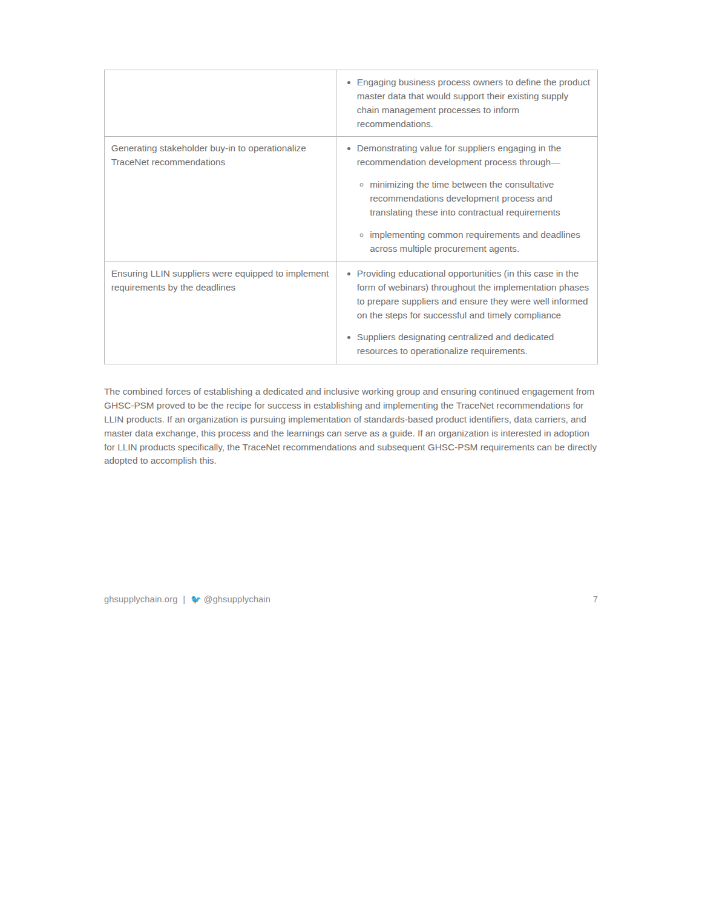| | Engaging business process owners to define the product master data that would support their existing supply chain management processes to inform recommendations. |
| Generating stakeholder buy-in to operationalize TraceNet recommendations | Demonstrating value for suppliers engaging in the recommendation development process through— minimizing the time between the consultative recommendations development process and translating these into contractual requirements implementing common requirements and deadlines across multiple procurement agents. |
| Ensuring LLIN suppliers were equipped to implement requirements by the deadlines | Providing educational opportunities (in this case in the form of webinars) throughout the implementation phases to prepare suppliers and ensure they were well informed on the steps for successful and timely compliance Suppliers designating centralized and dedicated resources to operationalize requirements. |
The combined forces of establishing a dedicated and inclusive working group and ensuring continued engagement from GHSC-PSM proved to be the recipe for success in establishing and implementing the TraceNet recommendations for LLIN products. If an organization is pursuing implementation of standards-based product identifiers, data carriers, and master data exchange, this process and the learnings can serve as a guide. If an organization is interested in adoption for LLIN products specifically, the TraceNet recommendations and subsequent GHSC-PSM requirements can be directly adopted to accomplish this.
ghsupplychain.org|🐦 @ghsupplychain
7